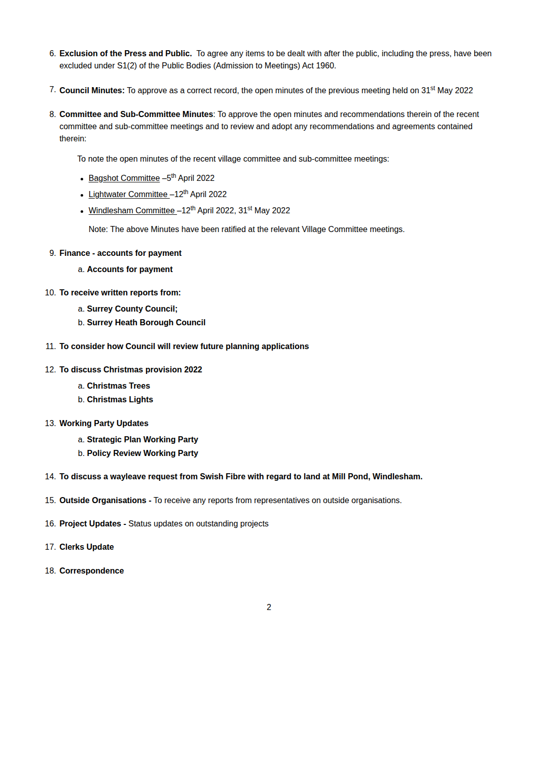6. Exclusion of the Press and Public. To agree any items to be dealt with after the public, including the press, have been excluded under S1(2) of the Public Bodies (Admission to Meetings) Act 1960.
7. Council Minutes: To approve as a correct record, the open minutes of the previous meeting held on 31st May 2022
8. Committee and Sub-Committee Minutes: To approve the open minutes and recommendations therein of the recent committee and sub-committee meetings and to review and adopt any recommendations and agreements contained therein:
To note the open minutes of the recent village committee and sub-committee meetings:
Bagshot Committee –5th April 2022
Lightwater Committee –12th April 2022
Windlesham Committee –12th April 2022, 31st May 2022
Note: The above Minutes have been ratified at the relevant Village Committee meetings.
9. Finance - accounts for payment
Accounts for payment
10. To receive written reports from:
Surrey County Council;
Surrey Heath Borough Council
11. To consider how Council will review future planning applications
12. To discuss Christmas provision 2022
Christmas Trees
Christmas Lights
13. Working Party Updates
Strategic Plan Working Party
Policy Review Working Party
14. To discuss a wayleave request from Swish Fibre with regard to land at Mill Pond, Windlesham.
15. Outside Organisations - To receive any reports from representatives on outside organisations.
16. Project Updates - Status updates on outstanding projects
17. Clerks Update
18. Correspondence
2